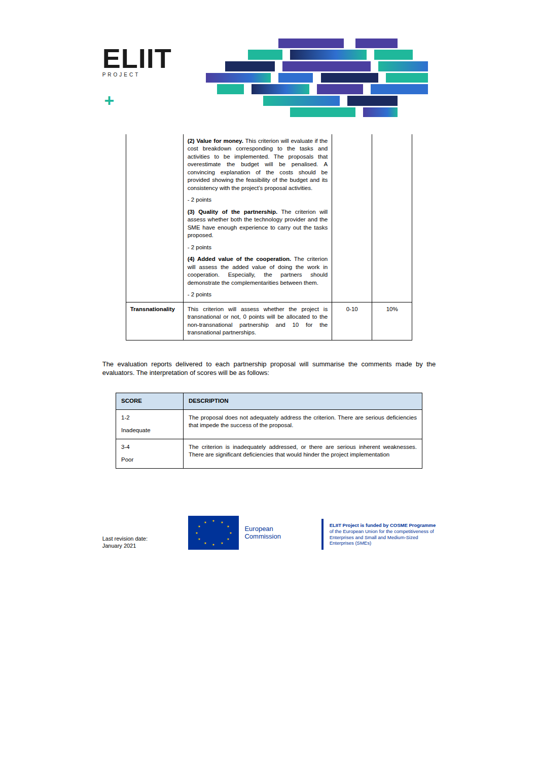ELIIT
PROJECT
+
| | (2) Value for money. This criterion will evaluate if the cost breakdown corresponding to the tasks and activities to be implemented. The proposals that overestimate the budget will be penalised. A convincing explanation of the costs should be provided showing the feasibility of the budget and its consistency with the project’s proposal activities. - 2 points (3) Quality of the partnership. The criterion will assess whether both the technology provider and the SME have enough experience to carry out the tasks proposed. - 2 points (4) Added value of the cooperation. The criterion will assess the added value of doing the work in cooperation. Especially, the partners should demonstrate the complementarities between them. - 2 points | | |
| Transnationality | This criterion will assess whether the project is transnational or not, 0 points will be allocated to the non-transnational partnership and 10 for the transnational partnerships. | 0-10 | 10% |
The evaluation reports delivered to each partnership proposal will summarise the comments made by the evaluators. The interpretation of scores will be as follows:
| SCORE | DESCRIPTION |
| --- | --- |
| 1-2 Inadequate | The proposal does not adequately address the criterion. There are serious deficiencies that impede the success of the proposal. |
| 3-4 Poor | The criterion is inadequately addressed, or there are serious inherent weaknesses. There are significant deficiencies that would hinder the project implementation |
Last revision date:
January 2021
★ ★ ★ ★ ★ ★ ★ ★ ★ ★ ★ ★
European Commission
ELIIT Project is funded by COSME Programme
of the European Union for the competitiveness of
Enterprises and Small and Medium-Sized
Enterprises (SMEs)